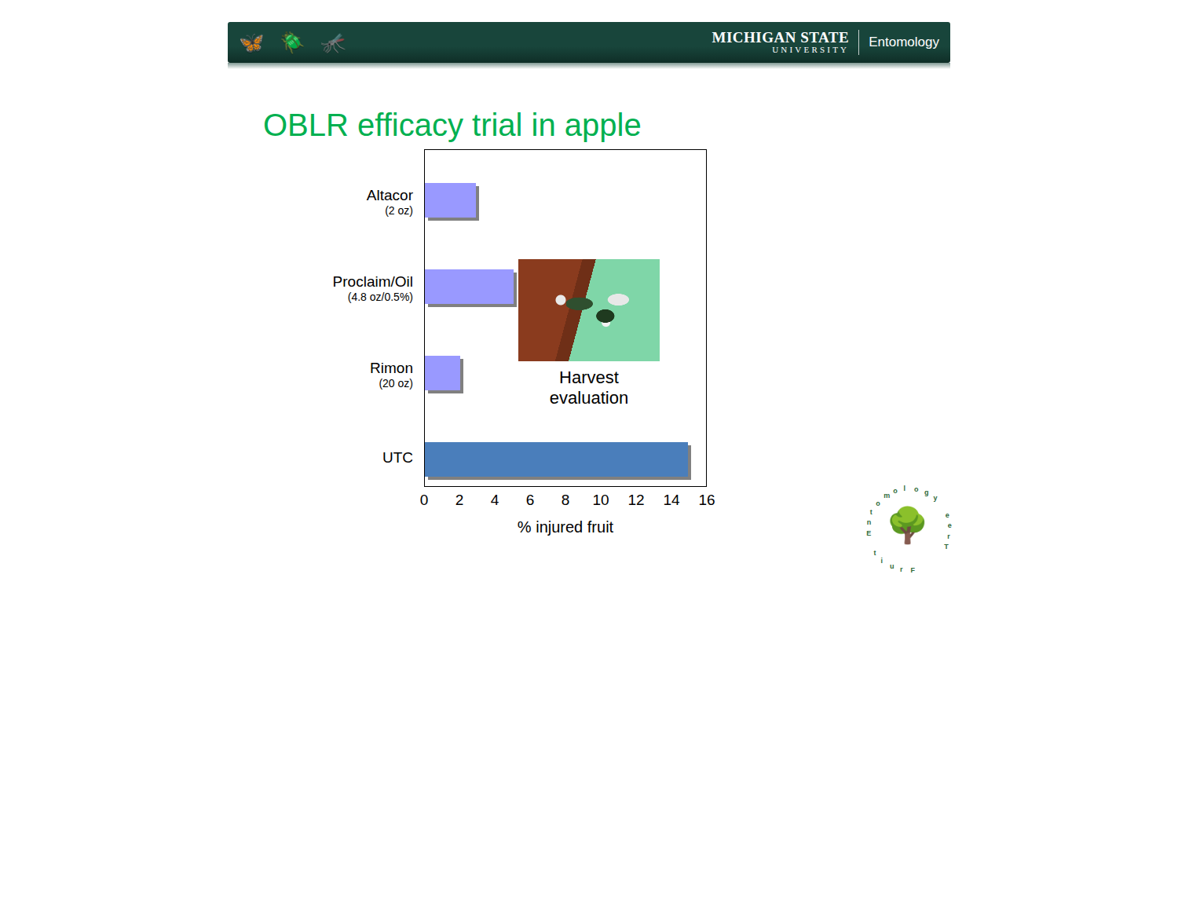🦋🪲🦟
MICHIGAN STATE
UNIVERSITY
Entomology
OBLR efficacy trial in apple
Altacor
(2 oz)
Proclaim/Oil
(4.8 oz/0.5%)
Rimon
(20 oz)
UTC
0
2
4
6
8
10
12
14
16
% injured fruit
Harvest evaluation
🌳
F r u i t E n t o m o l o g y e e r T